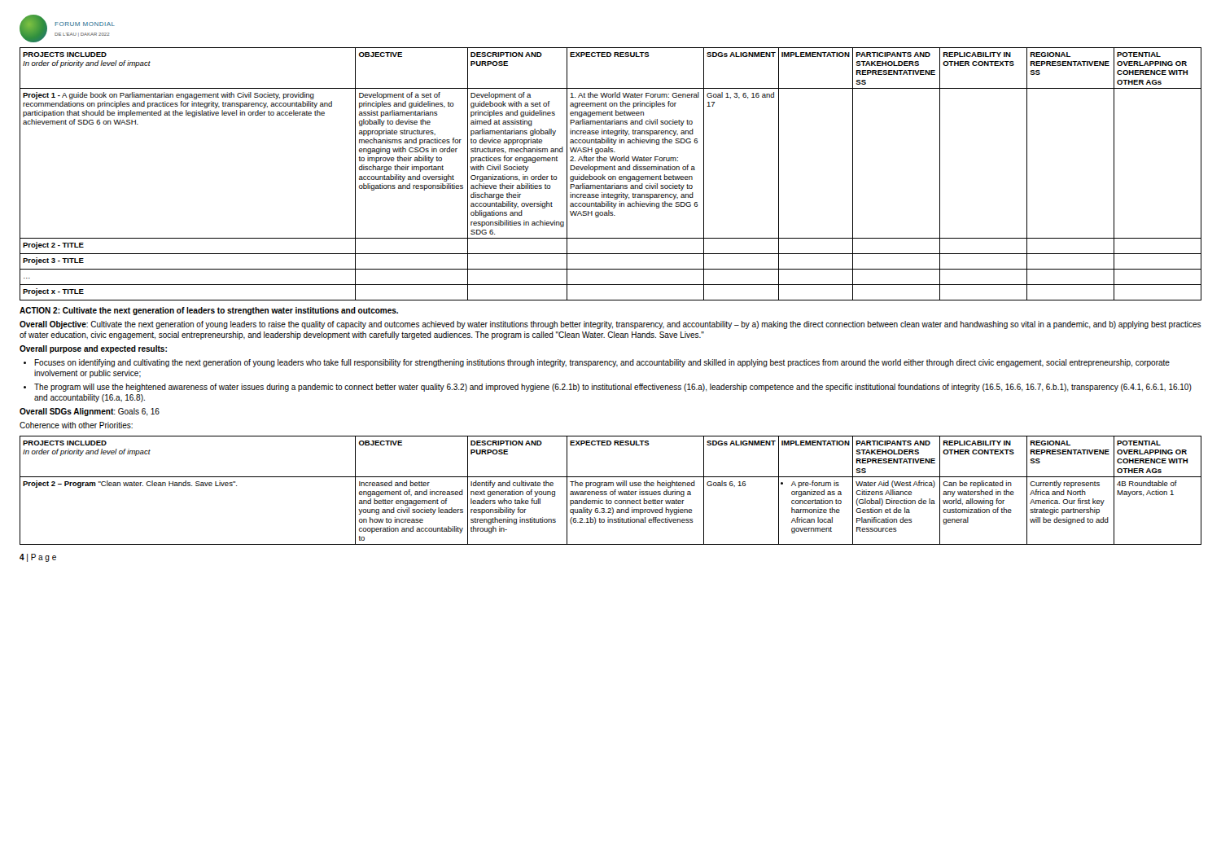FORUM MONDIAL
DE L'EAU | DAKAR 2022
| PROJECTS INCLUDED In order of priority and level of impact | OBJECTIVE | DESCRIPTION AND PURPOSE | EXPECTED RESULTS | SDGs ALIGNMENT | IMPLEMENTATION | PARTICIPANTS AND STAKEHOLDERS REPRESENTATIVENESS | REPLICABILITY IN OTHER CONTEXTS | REGIONAL REPRESENTATIVENESS | POTENTIAL OVERLAPPING OR COHERENCE WITH OTHER AGs |
| --- | --- | --- | --- | --- | --- | --- | --- | --- | --- |
| Project 1 - A guide book on Parliamentarian engagement with Civil Society, providing recommendations on principles and practices for integrity, transparency, accountability and participation that should be implemented at the legislative level in order to accelerate the achievement of SDG 6 on WASH. | Development of a set of principles and guidelines, to assist parliamentarians globally to devise the appropriate structures, mechanisms and practices for engaging with CSOs in order to improve their ability to discharge their important accountability and oversight obligations and responsibilities | Development of a guidebook with a set of principles and guidelines aimed at assisting parliamentarians globally to device appropriate structures, mechanism and practices for engagement with Civil Society Organizations, in order to achieve their abilities to discharge their accountability, oversight obligations and responsibilities in achieving SDG 6. | 1. At the World Water Forum: General agreement on the principles for engagement between Parliamentarians and civil society to increase integrity, transparency, and accountability in achieving the SDG 6 WASH goals. 2. After the World Water Forum: Development and dissemination of a guidebook on engagement between Parliamentarians and civil society to increase integrity, transparency, and accountability in achieving the SDG 6 WASH goals. | Goal 1, 3, 6, 16 and 17 | | | | | |
| Project 2 - TITLE | | | | | | | | | |
| Project 3 - TITLE | | | | | | | | | |
| … | | | | | | | | | |
| Project x - TITLE | | | | | | | | | |
ACTION 2: Cultivate the next generation of leaders to strengthen water institutions and outcomes.
Overall Objective: Cultivate the next generation of young leaders to raise the quality of capacity and outcomes achieved by water institutions through better integrity, transparency, and accountability – by a) making the direct connection between clean water and handwashing so vital in a pandemic, and b) applying best practices of water education, civic engagement, social entrepreneurship, and leadership development with carefully targeted audiences. The program is called "Clean Water. Clean Hands. Save Lives."
Overall purpose and expected results:
Focuses on identifying and cultivating the next generation of young leaders who take full responsibility for strengthening institutions through integrity, transparency, and accountability and skilled in applying best practices from around the world either through direct civic engagement, social entrepreneurship, corporate involvement or public service;
The program will use the heightened awareness of water issues during a pandemic to connect better water quality 6.3.2) and improved hygiene (6.2.1b) to institutional effectiveness (16.a), leadership competence and the specific institutional foundations of integrity (16.5, 16.6, 16.7, 6.b.1), transparency (6.4.1, 6.6.1, 16.10) and accountability (16.a, 16.8).
Overall SDGs Alignment: Goals 6, 16
Coherence with other Priorities:
| PROJECTS INCLUDED In order of priority and level of impact | OBJECTIVE | DESCRIPTION AND PURPOSE | EXPECTED RESULTS | SDGs ALIGNMENT | IMPLEMENTATION | PARTICIPANTS AND STAKEHOLDERS REPRESENTATIVENESS | REPLICABILITY IN OTHER CONTEXTS | REGIONAL REPRESENTATIVENESS | POTENTIAL OVERLAPPING OR COHERENCE WITH OTHER AGs |
| --- | --- | --- | --- | --- | --- | --- | --- | --- | --- |
| Project 2 – Program "Clean water. Clean Hands. Save Lives". | Increased and better engagement of, and increased and better engagement of young and civil society leaders on how to increase cooperation and accountability to | Identify and cultivate the next generation of young leaders who take full responsibility for strengthening institutions through in- | The program will use the heightened awareness of water issues during a pandemic to connect better water quality 6.3.2) and improved hygiene (6.2.1b) to institutional effectiveness | Goals 6, 16 | A pre-forum is organized as a concertation to harmonize the African local government | Water Aid (West Africa) Citizens Alliance (Global) Direction de la Gestion et de la Planification des Ressources | Can be replicated in any watershed in the world, allowing for customization of the general | Currently represents Africa and North America. Our first key strategic partnership will be designed to add | 4B Roundtable of Mayors, Action 1 |
4 | P a g e